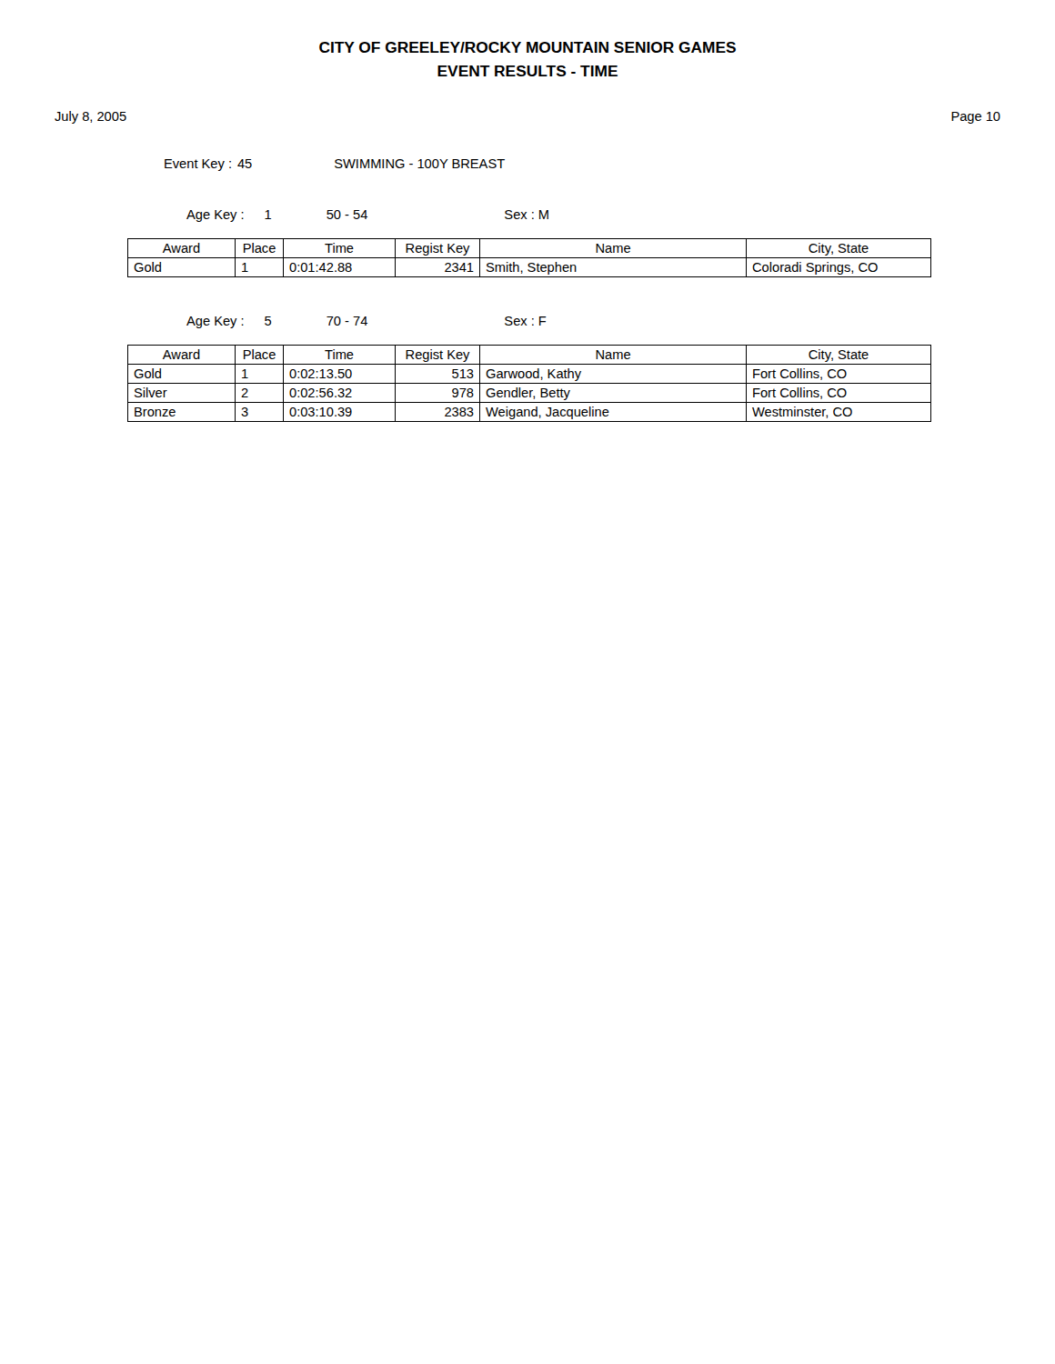CITY OF GREELEY/ROCKY MOUNTAIN SENIOR GAMES
EVENT RESULTS - TIME
July 8, 2005 Page 10
Event Key : 45 SWIMMING - 100Y BREAST
Age Key : 150 - 54 Sex : M
| Award | Place | Time | Regist Key | Name | City, State |
| --- | --- | --- | --- | --- | --- |
| Gold | 1 | 0:01:42.88 | 2341 | Smith, Stephen | Coloradi Springs, CO |
Age Key : 570 - 74 Sex : F
| Award | Place | Time | Regist Key | Name | City, State |
| --- | --- | --- | --- | --- | --- |
| Gold | 1 | 0:02:13.50 | 513 | Garwood, Kathy | Fort Collins, CO |
| Silver | 2 | 0:02:56.32 | 978 | Gendler, Betty | Fort Collins, CO |
| Bronze | 3 | 0:03:10.39 | 2383 | Weigand, Jacqueline | Westminster, CO |